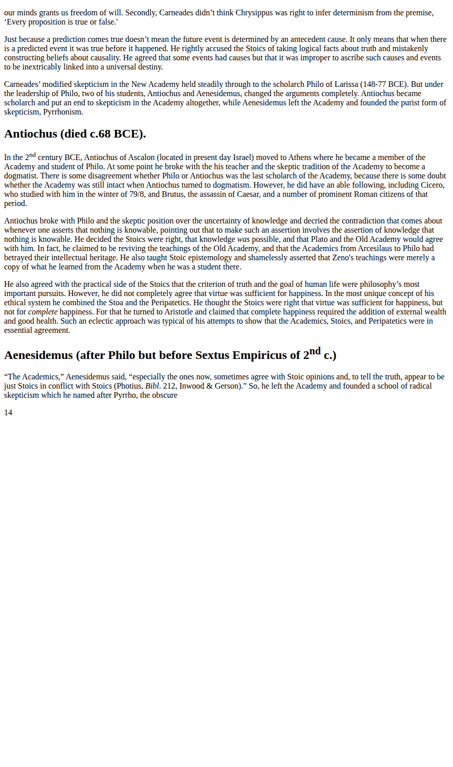our minds grants us freedom of will. Secondly, Carneades didn’t think Chrysippus was right to infer determinism from the premise, ‘Every proposition is true or false.'
Just because a prediction comes true doesn’t mean the future event is determined by an antecedent cause. It only means that when there is a predicted event it was true before it happened. He rightly accused the Stoics of taking logical facts about truth and mistakenly constructing beliefs about causality. He agreed that some events had causes but that it was improper to ascribe such causes and events to be inextricably linked into a universal destiny.
Carneades’ modified skepticism in the New Academy held steadily through to the scholarch Philo of Larissa (148-77 BCE). But under the leadership of Philo, two of his students, Antiochus and Aenesidemus, changed the arguments completely. Antiochus became scholarch and put an end to skepticism in the Academy altogether, while Aenesidemus left the Academy and founded the purist form of skepticism, Pyrrhonism.
Antiochus (died c.68 BCE).
In the 2nd century BCE, Antiochus of Ascalon (located in present day Israel) moved to Athens where he became a member of the Academy and student of Philo. At some point he broke with the his teacher and the skeptic tradition of the Academy to become a dogmatist. There is some disagreement whether Philo or Antiochus was the last scholarch of the Academy, because there is some doubt whether the Academy was still intact when Antiochus turned to dogmatism. However, he did have an able following, including Cicero, who studied with him in the winter of 79/8, and Brutus, the assassin of Caesar, and a number of prominent Roman citizens of that period.
Antiochus broke with Philo and the skeptic position over the uncertainty of knowledge and decried the contradiction that comes about whenever one asserts that nothing is knowable, pointing out that to make such an assertion involves the assertion of knowledge that nothing is knowable. He decided the Stoics were right, that knowledge was possible, and that Plato and the Old Academy would agree with him. In fact, he claimed to be reviving the teachings of the Old Academy, and that the Academics from Arcesilaus to Philo had betrayed their intellectual heritage. He also taught Stoic epistemology and shamelessly asserted that Zeno's teachings were merely a copy of what he learned from the Academy when he was a student there.
He also agreed with the practical side of the Stoics that the criterion of truth and the goal of human life were philosophy’s most important pursuits. However, he did not completely agree that virtue was sufficient for happiness. In the most unique concept of his ethical system he combined the Stoa and the Peripatetics. He thought the Stoics were right that virtue was sufficient for happiness, but not for complete happiness. For that he turned to Aristotle and claimed that complete happiness required the addition of external wealth and good health. Such an eclectic approach was typical of his attempts to show that the Academics, Stoics, and Peripatetics were in essential agreement.
Aenesidemus (after Philo but before Sextus Empiricus of 2nd c.)
“The Academics,” Aenesidemus said, “especially the ones now, sometimes agree with Stoic opinions and, to tell the truth, appear to be just Stoics in conflict with Stoics (Photius, Bibl. 212, Inwood & Gerson).” So, he left the Academy and founded a school of radical skepticism which he named after Pyrrho, the obscure
14